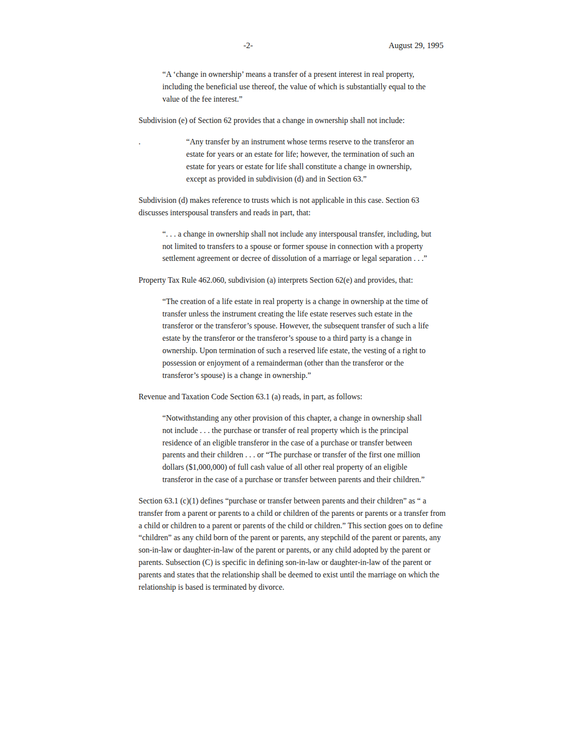-2- August 29, 1995
“A ‘change in ownership’ means a transfer of a present interest in real property, including the beneficial use thereof, the value of which is substantially equal to the value of the fee interest.”
Subdivision (e) of Section 62 provides that a change in ownership shall not include:
.“Any transfer by an instrument whose terms reserve to the transferor an estate for years or an estate for life; however, the termination of such an estate for years or estate for life shall constitute a change in ownership, except as provided in subdivision (d) and in Section 63.”
Subdivision (d) makes reference to trusts which is not applicable in this case. Section 63 discusses interspousal transfers and reads in part, that:
“. . . a change in ownership shall not include any interspousal transfer, including, but not limited to transfers to a spouse or former spouse in connection with a property settlement agreement or decree of dissolution of a marriage or legal separation . . .”
Property Tax Rule 462.060, subdivision (a) interprets Section 62(e) and provides, that:
“The creation of a life estate in real property is a change in ownership at the time of transfer unless the instrument creating the life estate reserves such estate in the transferor or the transferor’s spouse. However, the subsequent transfer of such a life estate by the transferor or the transferor’s spouse to a third party is a change in ownership. Upon termination of such a reserved life estate, the vesting of a right to possession or enjoyment of a remainderman (other than the transferor or the transferor’s spouse) is a change in ownership.”
Revenue and Taxation Code Section 63.1 (a) reads, in part, as follows:
“Notwithstanding any other provision of this chapter, a change in ownership shall not include . . . the purchase or transfer of real property which is the principal residence of an eligible transferor in the case of a purchase or transfer between parents and their children . . . or “The purchase or transfer of the first one million dollars ($1,000,000) of full cash value of all other real property of an eligible transferor in the case of a purchase or transfer between parents and their children.”
Section 63.1 (c)(1) defines “purchase or transfer between parents and their children” as “ a transfer from a parent or parents to a child or children of the parents or parents or a transfer from a child or children to a parent or parents of the child or children.” This section goes on to define “children” as any child born of the parent or parents, any stepchild of the parent or parents, any son-in-law or daughter-in-law of the parent or parents, or any child adopted by the parent or parents. Subsection (C) is specific in defining son-in-law or daughter-in-law of the parent or parents and states that the relationship shall be deemed to exist until the marriage on which the relationship is based is terminated by divorce.